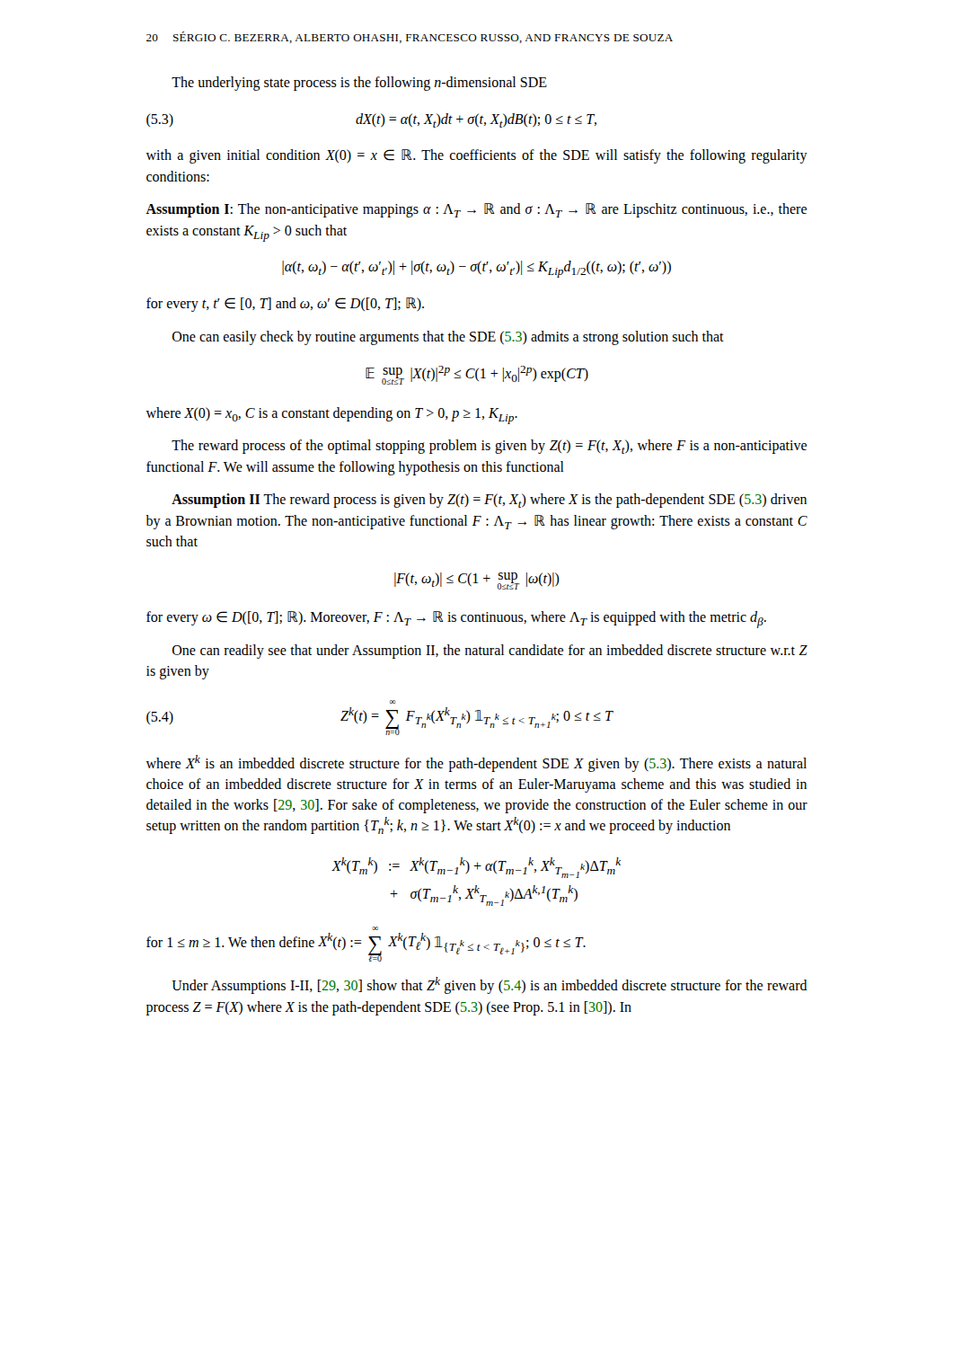20 SÉRGIO C. BEZERRA, ALBERTO OHASHI, FRANCESCO RUSSO, AND FRANCYS DE SOUZA
The underlying state process is the following n-dimensional SDE
(5.3) dX(t) = α(t, Xt)dt + σ(t, Xt)dB(t); 0 ≤ t ≤ T,
with a given initial condition X(0) = x ∈ ℝ. The coefficients of the SDE will satisfy the following regularity conditions:
Assumption I: The non-anticipative mappings α : ΛT → ℝ and σ : ΛT → ℝ are Lipschitz continuous, i.e., there exists a constant KLip > 0 such that
|α(t, ωt) − α(t′, ω′t′)| + |σ(t, ωt) − σ(t′, ω′t′)| ≤ KLipd1/2((t, ω); (t′, ω′))
for every t, t′ ∈ [0, T] and ω, ω′ ∈ D([0, T]; ℝ).
One can easily check by routine arguments that the SDE (5.3) admits a strong solution such that
𝔼 sup 0≤t≤T |X(t)|2p ≤ C(1 + |x0|2p) exp(CT)
where X(0) = x0, C is a constant depending on T > 0, p ≥ 1, KLip.
The reward process of the optimal stopping problem is given by Z(t) = F(t, Xt), where F is a non-anticipative functional F. We will assume the following hypothesis on this functional
Assumption II The reward process is given by Z(t) = F(t, Xt) where X is the path-dependent SDE (5.3) driven by a Brownian motion. The non-anticipative functional F : ΛT → ℝ has linear growth: There exists a constant C such that
|F(t, ωt)| ≤ C(1 + sup 0≤t≤T |ω(t)|)
for every ω ∈ D([0, T]; ℝ). Moreover, F : ΛT → ℝ is continuous, where ΛT is equipped with the metric dβ.
One can readily see that under Assumption II, the natural candidate for an imbedded discrete structure w.r.t Z is given by
(5.4) Zk(t) = ∞∑n=0 FTnk(XkTnk) 𝟙Tnk ≤ t < Tn+1k; 0 ≤ t ≤ T
where Xk is an imbedded discrete structure for the path-dependent SDE X given by (5.3). There exists a natural choice of an imbedded discrete structure for X in terms of an Euler-Maruyama scheme and this was studied in detailed in the works [29, 30]. For sake of completeness, we provide the construction of the Euler scheme in our setup written on the random partition {Tnk; k, n ≥ 1}. We start Xk(0) := x and we proceed by induction
| X k ( T m k ) | := | X k ( T m−1 k ) + α ( T m−1 k , X k T m−1 k )Δ T m k |
| | + | σ ( T m−1 k , X k T m−1 k )Δ A k,1 ( T m k ) |
for 1 ≤ m ≥ 1. We then define Xk(t) := ∞∑ℓ=0 Xk(Tℓk) 𝟙{Tℓk ≤ t < Tℓ+1k}; 0 ≤ t ≤ T.
Under Assumptions I-II, [29, 30] show that Zk given by (5.4) is an imbedded discrete structure for the reward process Z = F(X) where X is the path-dependent SDE (5.3) (see Prop. 5.1 in [30]). In